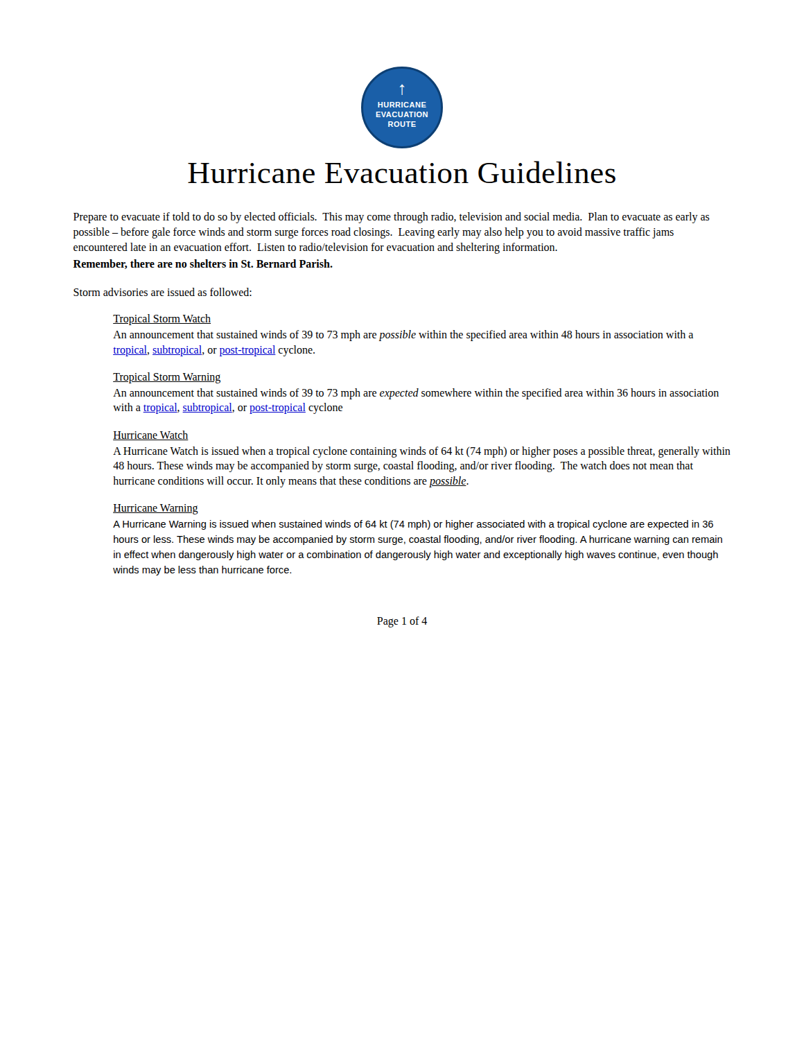↑ HURRICANE
EVACUATION
ROUTE
Hurricane Evacuation Guidelines
Prepare to evacuate if told to do so by elected officials. This may come through radio, television and social media. Plan to evacuate as early as possible – before gale force winds and storm surge forces road closings. Leaving early may also help you to avoid massive traffic jams encountered late in an evacuation effort. Listen to radio/television for evacuation and sheltering information.
Remember, there are no shelters in St. Bernard Parish.
Storm advisories are issued as followed:
Tropical Storm Watch
An announcement that sustained winds of 39 to 73 mph are possible within the specified area within 48 hours in association with a tropical, subtropical, or post-tropical cyclone.
Tropical Storm Warning
An announcement that sustained winds of 39 to 73 mph are expected somewhere within the specified area within 36 hours in association with a tropical, subtropical, or post-tropical cyclone
Hurricane Watch
A Hurricane Watch is issued when a tropical cyclone containing winds of 64 kt (74 mph) or higher poses a possible threat, generally within 48 hours. These winds may be accompanied by storm surge, coastal flooding, and/or river flooding. The watch does not mean that hurricane conditions will occur. It only means that these conditions are possible.
Hurricane Warning
A Hurricane Warning is issued when sustained winds of 64 kt (74 mph) or higher associated with a tropical cyclone are expected in 36 hours or less. These winds may be accompanied by storm surge, coastal flooding, and/or river flooding. A hurricane warning can remain in effect when dangerously high water or a combination of dangerously high water and exceptionally high waves continue, even though winds may be less than hurricane force.
Page 1 of 4